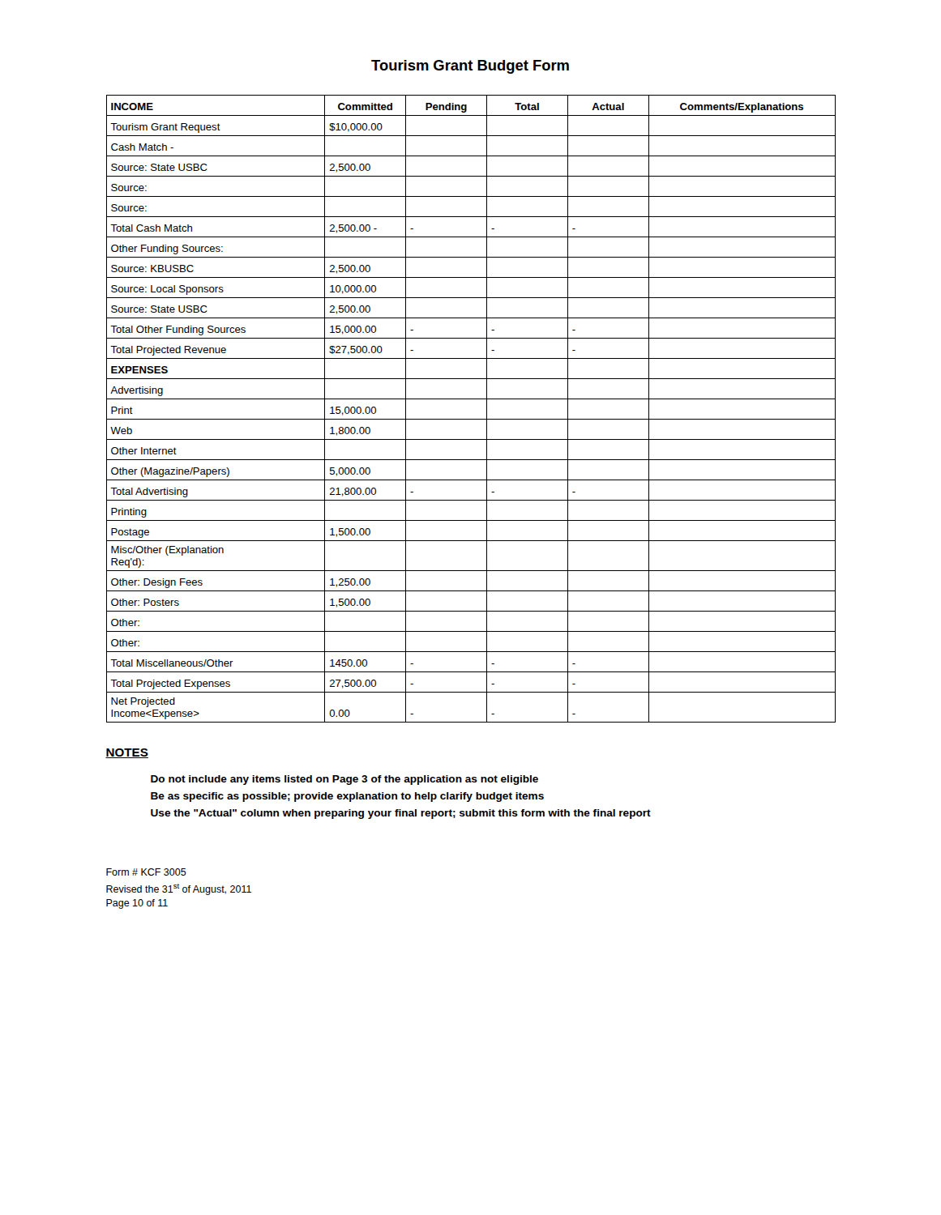Tourism Grant Budget Form
| INCOME | Committed | Pending | Total | Actual | Comments/Explanations |
| Tourism Grant Request | $10,000.00 | | | | |
| Cash Match - | | | | | |
| Source: State USBC | 2,500.00 | | | | |
| Source: | | | | | |
| Source: | | | | | |
| Total Cash Match | 2,500.00 - | - | - | - | |
| Other Funding Sources: | | | | | |
| Source: KBUSBC | 2,500.00 | | | | |
| Source: Local Sponsors | 10,000.00 | | | | |
| Source: State USBC | 2,500.00 | | | | |
| Total Other Funding Sources | 15,000.00 | - | - | - | |
| Total Projected Revenue | $27,500.00 | - | - | - | |
| EXPENSES | | | | | |
| Advertising | | | | | |
| Print | 15,000.00 | | | | |
| Web | 1,800.00 | | | | |
| Other Internet | | | | | |
| Other (Magazine/Papers) | 5,000.00 | | | | |
| Total Advertising | 21,800.00 | - | - | - | |
| Printing | | | | | |
| Postage | 1,500.00 | | | | |
| Misc/Other (Explanation Req'd): | | | | | |
| Other: Design Fees | 1,250.00 | | | | |
| Other: Posters | 1,500.00 | | | | |
| Other: | | | | | |
| Other: | | | | | |
| Total Miscellaneous/Other | 1450.00 | - | - | - | |
| Total Projected Expenses | 27,500.00 | - | - | - | |
| Net Projected Income<Expense> | 0.00 | - | - | - | |
NOTES
Do not include any items listed on Page 3 of the application as not eligible
Be as specific as possible; provide explanation to help clarify budget items
Use the "Actual" column when preparing your final report; submit this form with the final report
Form # KCF 3005
Revised the 31st of August, 2011
Page 10 of 11